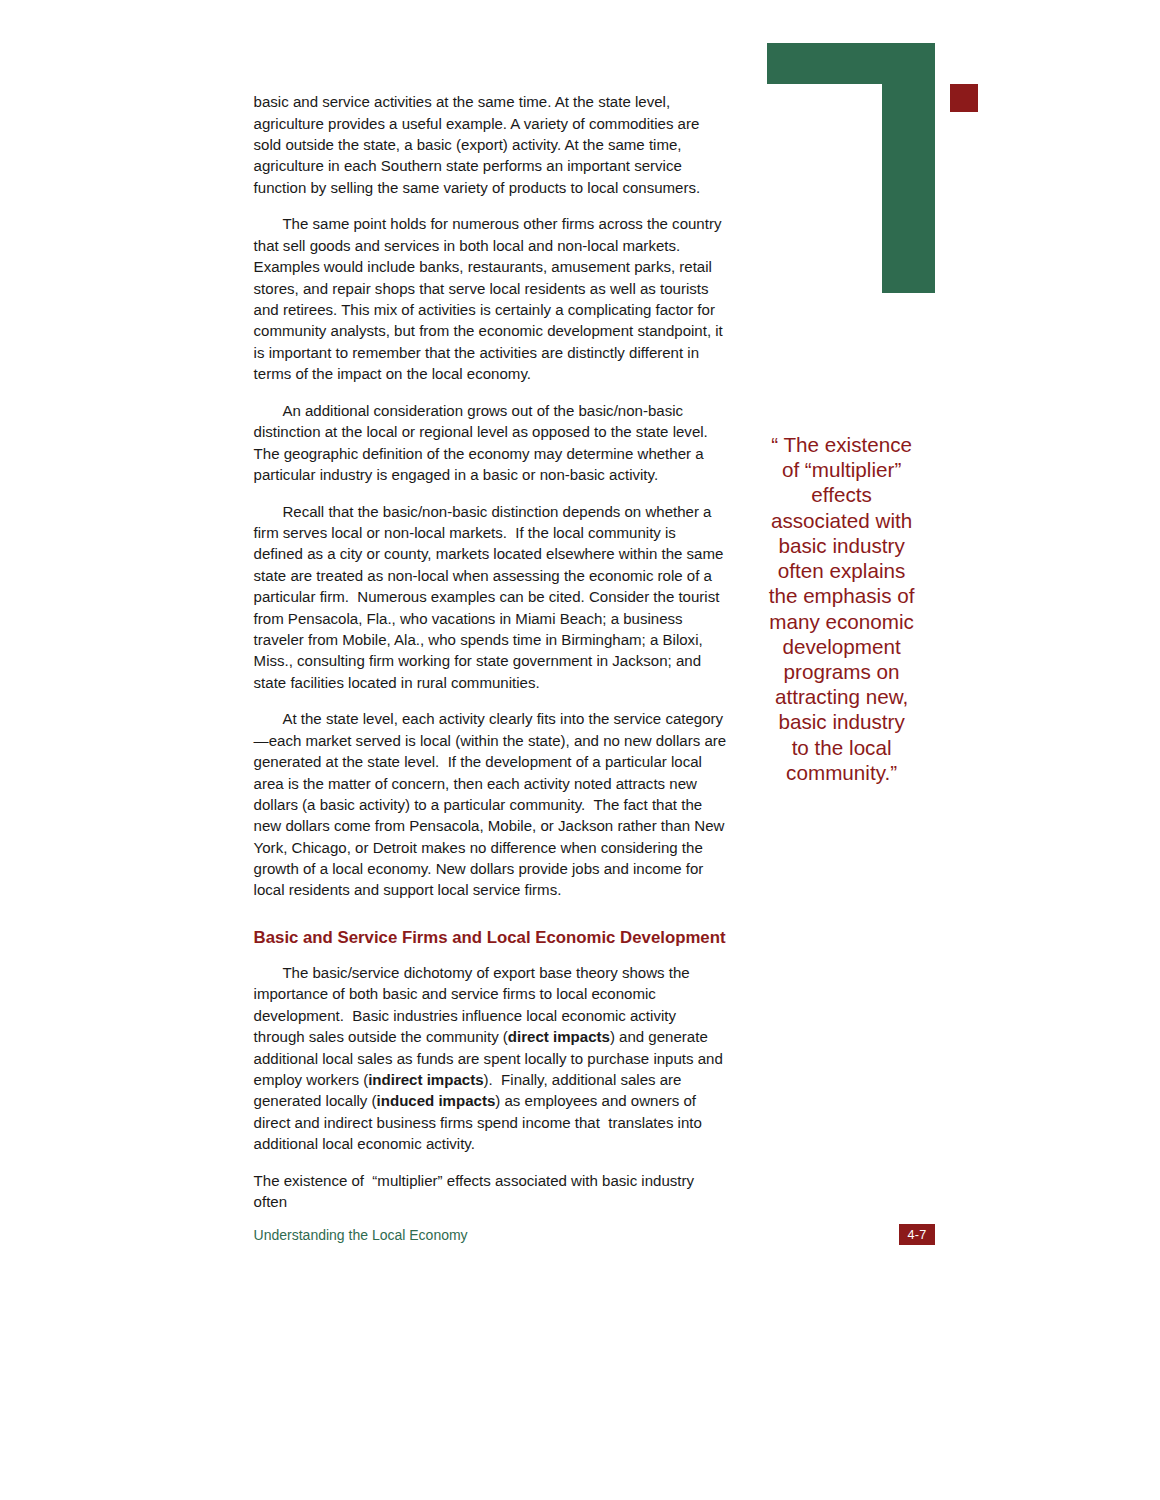basic and service activities at the same time. At the state level, agriculture provides a useful example. A variety of commodities are sold outside the state, a basic (export) activity. At the same time, agriculture in each Southern state performs an important service function by selling the same variety of products to local consumers.
The same point holds for numerous other firms across the country that sell goods and services in both local and non-local markets. Examples would include banks, restaurants, amusement parks, retail stores, and repair shops that serve local residents as well as tourists and retirees. This mix of activities is certainly a complicating factor for community analysts, but from the economic development standpoint, it is important to remember that the activities are distinctly different in terms of the impact on the local economy.
An additional consideration grows out of the basic/non-basic distinction at the local or regional level as opposed to the state level. The geographic definition of the economy may determine whether a particular industry is engaged in a basic or non-basic activity.
Recall that the basic/non-basic distinction depends on whether a firm serves local or non-local markets. If the local community is defined as a city or county, markets located elsewhere within the same state are treated as non-local when assessing the economic role of a particular firm. Numerous examples can be cited. Consider the tourist from Pensacola, Fla., who vacations in Miami Beach; a business traveler from Mobile, Ala., who spends time in Birmingham; a Biloxi, Miss., consulting firm working for state government in Jackson; and state facilities located in rural communities.
At the state level, each activity clearly fits into the service category—each market served is local (within the state), and no new dollars are generated at the state level. If the development of a particular local area is the matter of concern, then each activity noted attracts new dollars (a basic activity) to a particular community. The fact that the new dollars come from Pensacola, Mobile, or Jackson rather than New York, Chicago, or Detroit makes no difference when considering the growth of a local economy. New dollars provide jobs and income for local residents and support local service firms.
Basic and Service Firms and Local Economic Development
The basic/service dichotomy of export base theory shows the importance of both basic and service firms to local economic development. Basic industries influence local economic activity through sales outside the community (direct impacts) and generate additional local sales as funds are spent locally to purchase inputs and employ workers (indirect impacts). Finally, additional sales are generated locally (induced impacts) as employees and owners of direct and indirect business firms spend income that translates into additional local economic activity.
The existence of “multiplier” effects associated with basic industry often
“ The existence of “multiplier” effects associated with basic industry often explains the emphasis of many economic development programs on attracting new, basic industry to the local community.”
Understanding the Local Economy
4-7